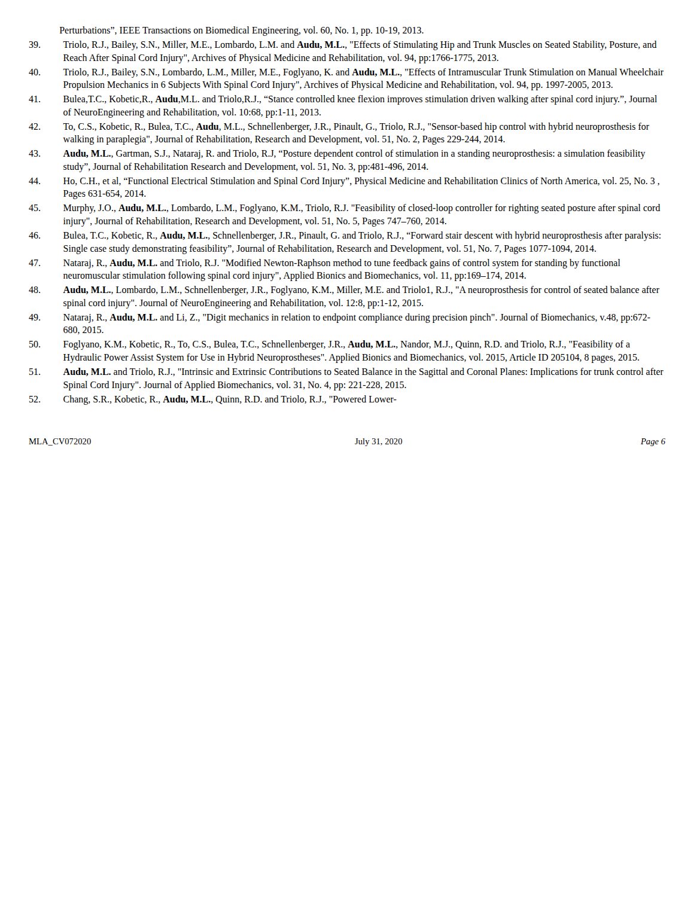Perturbations”, IEEE Transactions on Biomedical Engineering, vol. 60, No. 1, pp. 10-19, 2013.
39. Triolo, R.J., Bailey, S.N., Miller, M.E., Lombardo, L.M. and Audu, M.L., "Effects of Stimulating Hip and Trunk Muscles on Seated Stability, Posture, and Reach After Spinal Cord Injury", Archives of Physical Medicine and Rehabilitation, vol. 94, pp:1766-1775, 2013.
40. Triolo, R.J., Bailey, S.N., Lombardo, L.M., Miller, M.E., Foglyano, K. and Audu, M.L., "Effects of Intramuscular Trunk Stimulation on Manual Wheelchair Propulsion Mechanics in 6 Subjects With Spinal Cord Injury", Archives of Physical Medicine and Rehabilitation, vol. 94, pp. 1997-2005, 2013.
41. Bulea,T.C., Kobetic,R., Audu,M.L. and Triolo,R.J., “Stance controlled knee flexion improves stimulation driven walking after spinal cord injury.”, Journal of NeuroEngineering and Rehabilitation, vol. 10:68, pp:1-11, 2013.
42. To, C.S., Kobetic, R., Bulea, T.C., Audu, M.L., Schnellenberger, J.R., Pinault, G., Triolo, R.J., "Sensor-based hip control with hybrid neuroprosthesis for walking in paraplegia", Journal of Rehabilitation, Research and Development, vol. 51, No. 2, Pages 229-244, 2014.
43. Audu, M.L., Gartman, S.J., Nataraj, R. and Triolo, R.J, “Posture dependent control of stimulation in a standing neuroprosthesis: a simulation feasibility study”, Journal of Rehabilitation Research and Development, vol. 51, No. 3, pp:481-496, 2014.
44. Ho, C.H., et al, “Functional Electrical Stimulation and Spinal Cord Injury”, Physical Medicine and Rehabilitation Clinics of North America, vol. 25, No. 3 , Pages 631-654, 2014.
45. Murphy, J.O., Audu, M.L., Lombardo, L.M., Foglyano, K.M., Triolo, R.J. "Feasibility of closed-loop controller for righting seated posture after spinal cord injury", Journal of Rehabilitation, Research and Development, vol. 51, No. 5, Pages 747–760, 2014.
46. Bulea, T.C., Kobetic, R., Audu, M.L., Schnellenberger, J.R., Pinault, G. and Triolo, R.J., “Forward stair descent with hybrid neuroprosthesis after paralysis: Single case study demonstrating feasibility”, Journal of Rehabilitation, Research and Development, vol. 51, No. 7, Pages 1077-1094, 2014.
47. Nataraj, R., Audu, M.L. and Triolo, R.J. "Modified Newton-Raphson method to tune feedback gains of control system for standing by functional neuromuscular stimulation following spinal cord injury", Applied Bionics and Biomechanics, vol. 11, pp:169–174, 2014.
48. Audu, M.L., Lombardo, L.M., Schnellenberger, J.R., Foglyano, K.M., Miller, M.E. and Triolo1, R.J., "A neuroprosthesis for control of seated balance after spinal cord injury". Journal of NeuroEngineering and Rehabilitation, vol. 12:8, pp:1-12, 2015.
49. Nataraj, R., Audu, M.L. and Li, Z., "Digit mechanics in relation to endpoint compliance during precision pinch". Journal of Biomechanics, v.48, pp:672-680, 2015.
50. Foglyano, K.M., Kobetic, R., To, C.S., Bulea, T.C., Schnellenberger, J.R., Audu, M.L., Nandor, M.J., Quinn, R.D. and Triolo, R.J., "Feasibility of a Hydraulic Power Assist System for Use in Hybrid Neuroprostheses". Applied Bionics and Biomechanics, vol. 2015, Article ID 205104, 8 pages, 2015.
51. Audu, M.L. and Triolo, R.J., "Intrinsic and Extrinsic Contributions to Seated Balance in the Sagittal and Coronal Planes: Implications for trunk control after Spinal Cord Injury". Journal of Applied Biomechanics, vol. 31, No. 4, pp: 221-228, 2015.
52. Chang, S.R., Kobetic, R., Audu, M.L., Quinn, R.D. and Triolo, R.J., "Powered Lower-
MLA_CV072020 July 31, 2020 Page 6